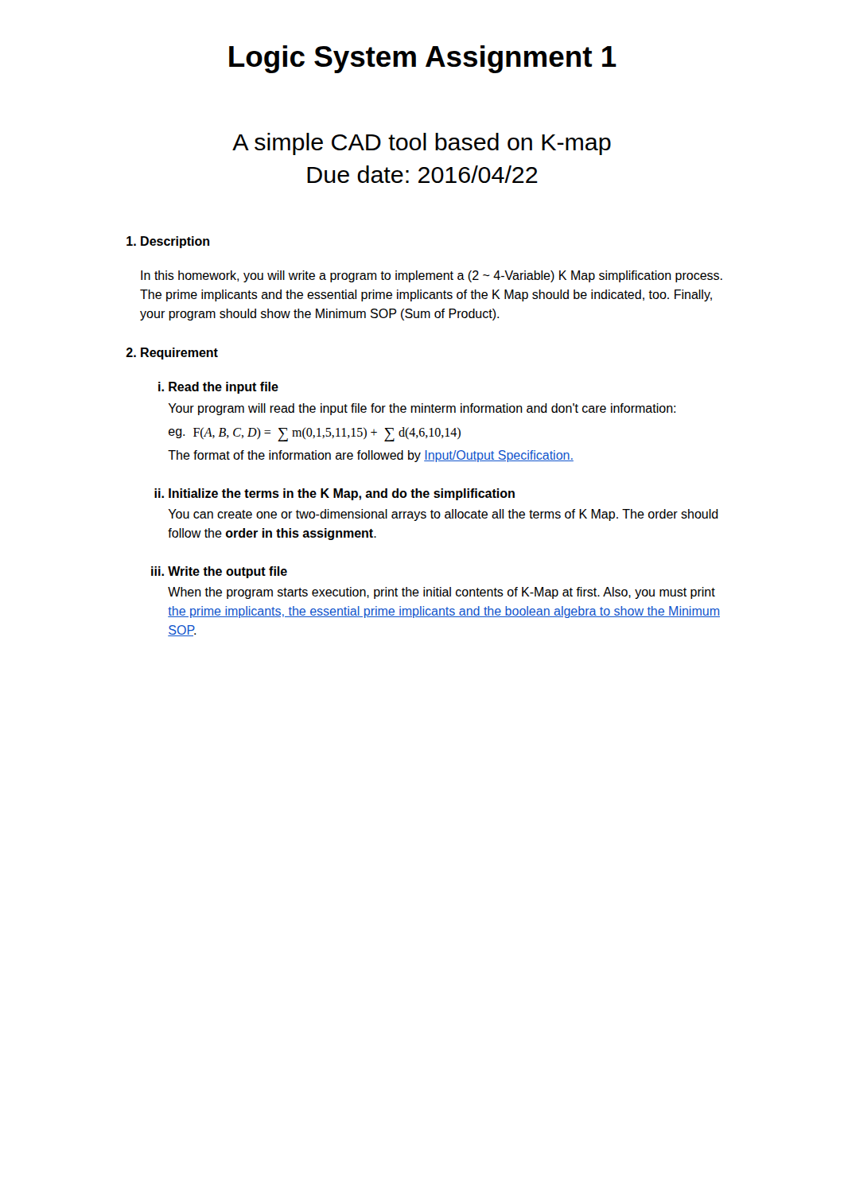Logic System Assignment 1
A simple CAD tool based on K-map
Due date: 2016/04/22
Description
In this homework, you will write a program to implement a (2 ~ 4-Variable) K Map simplification process. The prime implicants and the essential prime implicants of the K Map should be indicated, too. Finally, your program should show the Minimum SOP (Sum of Product).
Requirement
Read the input file
Your program will read the input file for the minterm information and don't care information:
eg. F(A, B, C, D) = ∑ m(0,1,5,11,15) + ∑ d(4,6,10,14)
The format of the information are followed by Input/Output Specification.
Initialize the terms in the K Map, and do the simplification
You can create one or two-dimensional arrays to allocate all the terms of K Map. The order should follow the order in this assignment.
Write the output file
When the program starts execution, print the initial contents of K-Map at first. Also, you must print the prime implicants, the essential prime implicants and the boolean algebra to show the Minimum SOP.